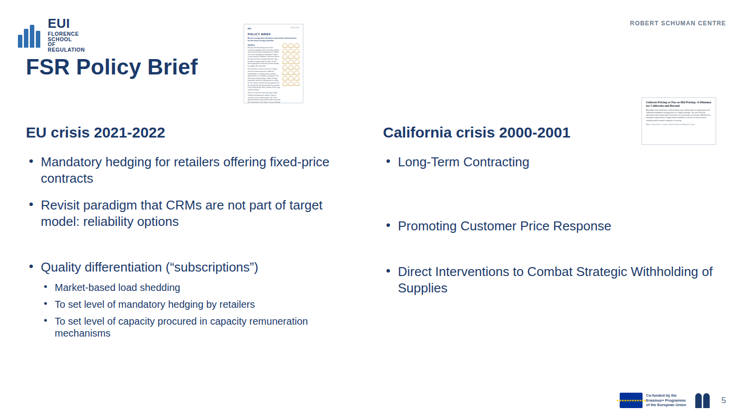EUI
FLORENCE SCHOOL OF REGULATION
ROBERT SCHUMAN CENTRE
FSR Policy Brief
EUI
ISSUE 2022/01
POLICY BRIEF
Recent energy price dynamics and market enhancements for the future energy transition
Highlights
EU gas and electricity prices have increased rapidly over the last few months and reached unprecedented levels. While the recent energy price dynamics reflect current market conditions and have little to do with the future energy transition, they provide an opportunity to reflect on the most appropriate electricity market design to support this transition.
Four months on the recent price surges, with have been measures, different stakeholders, including some national governments, to introduce changes in the electricity market design. Some of these proposals would be interpreted as calling for the 'top-up channel' pricing approach in the wholesale day-ahead electricity market to be replaced by some variants of the 'pay-as-bid' method.
This is not the first time that 'pay-as-bid' had been proposed to replace 'pay-as-cleared' as the remuneration rule in the day-ahead electricity market and every time the conclusion is the same: 'pay-as-cleared' is a preferred pricing method for the day-ahead electricity market. 'Pay-as-bid' clearly would not have benefit levels in lower overall generation, by improving staffing availability in the market, and would not have encouraged any of the entities affecting on the generation and consumption patterns.
This Policy Brief also assesses the enhancements could be protected from the impact of wholesale price volatility on their electricity bills and how they could be optimally incentivised. Four topical energy price dynamics and long-term of the opportunity to participate in electricity markets to offer more valuable flexibility and which enhancements to the electricity market design in the context of the future energy transition.
Authors
Athir Hadjiyiannis, FSR, EUI; Leonardo Meeus, FSR, EUI; Jean-Michel Glachant, FSR, EUI
Official Publication
JANUARY 2022
Uniform Pricing or Pay-as-Bid Pricing: A Dilemma for California and Beyond
Any bidder that would favor uniform-bid pricing could provide an appropriate and substantial mitigation strategy prior to a supply shortage. The issue that the operation of the market does not lead to an overcharge to the buyer. Whether this should be reduced into a single auction would be a concern in terms of price volatility and the market response to scarcity.
Alfred L. Kahn, Peter C. Cramton, Robert H. Porter and Richard D. Tabors
EU crisis 2021-2022
Mandatory hedging for retailers offering fixed-price contracts
Revisit paradigm that CRMs are not part of target model: reliability options
Quality differentiation (“subscriptions”)
Market-based load shedding
To set level of mandatory hedging by retailers
To set level of capacity procured in capacity remuneration mechanisms
California crisis 2000-2001
Long-Term Contracting
Promoting Customer Price Response
Direct Interventions to Combat Strategic Withholding of Supplies
★★★★★★★★★★★★
Co-funded by the
Erasmus+ Programme
of the European Union
5